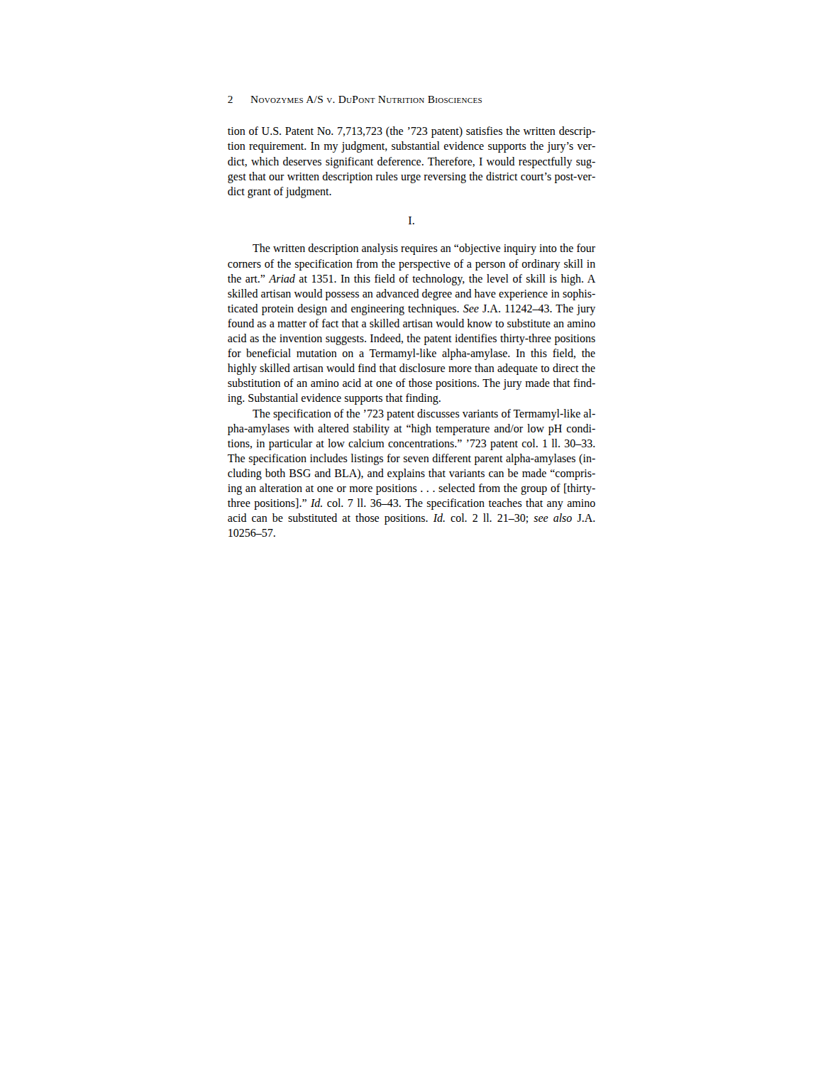2 Novozymes A/S v. DuPont Nutrition Biosciences
tion of U.S. Patent No. 7,713,723 (the ’723 patent) satisfies the written description requirement. In my judgment, substantial evidence supports the jury’s verdict, which deserves significant deference. Therefore, I would respectfully suggest that our written description rules urge reversing the district court’s post-verdict grant of judgment.
I.
The written description analysis requires an “objective inquiry into the four corners of the specification from the perspective of a person of ordinary skill in the art.” Ariad at 1351. In this field of technology, the level of skill is high. A skilled artisan would possess an advanced degree and have experience in sophisticated protein design and engineering techniques. See J.A. 11242–43. The jury found as a matter of fact that a skilled artisan would know to substitute an amino acid as the invention suggests. Indeed, the patent identifies thirty-three positions for beneficial mutation on a Termamyl-like alpha-amylase. In this field, the highly skilled artisan would find that disclosure more than adequate to direct the substitution of an amino acid at one of those positions. The jury made that finding. Substantial evidence supports that finding.
The specification of the ’723 patent discusses variants of Termamyl-like alpha-amylases with altered stability at “high temperature and/or low pH conditions, in particular at low calcium concentrations.” ’723 patent col. 1 ll. 30–33. The specification includes listings for seven different parent alpha-amylases (including both BSG and BLA), and explains that variants can be made “comprising an alteration at one or more positions . . . selected from the group of [thirty-three positions].” Id. col. 7 ll. 36–43. The specification teaches that any amino acid can be substituted at those positions. Id. col. 2 ll. 21–30; see also J.A. 10256–57.